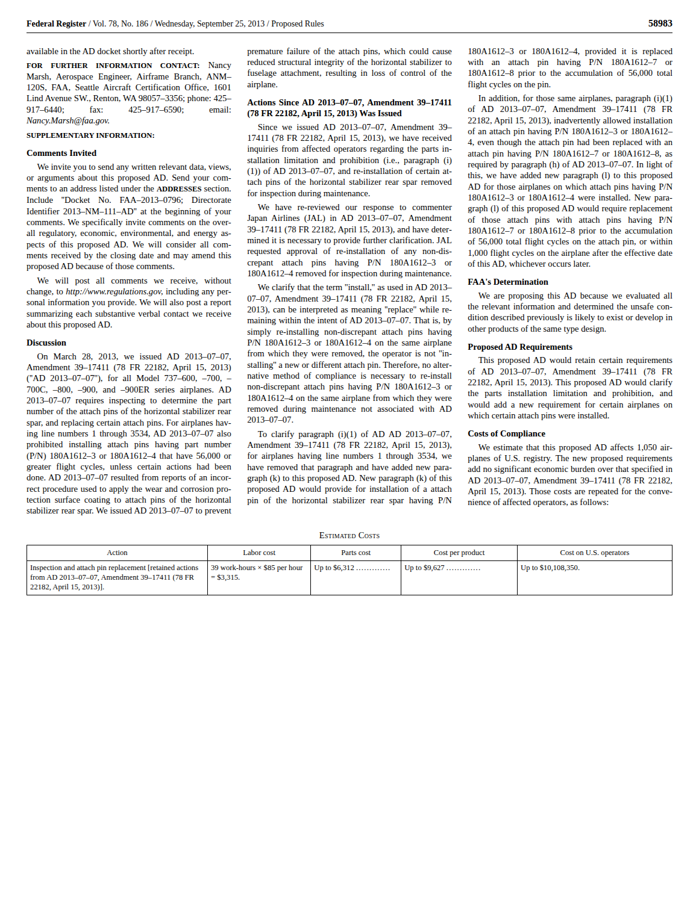Federal Register / Vol. 78, No. 186 / Wednesday, September 25, 2013 / Proposed Rules
58983
available in the AD docket shortly after receipt.
FOR FURTHER INFORMATION CONTACT: Nancy Marsh, Aerospace Engineer, Airframe Branch, ANM–120S, FAA, Seattle Aircraft Certification Office, 1601 Lind Avenue SW., Renton, WA 98057–3356; phone: 425–917–6440; fax: 425–917–6590; email: Nancy.Marsh@faa.gov.
SUPPLEMENTARY INFORMATION:
Comments Invited
We invite you to send any written relevant data, views, or arguments about this proposed AD. Send your comments to an address listed under the ADDRESSES section. Include ''Docket No. FAA–2013–0796; Directorate Identifier 2013–NM–111–AD'' at the beginning of your comments. We specifically invite comments on the overall regulatory, economic, environmental, and energy aspects of this proposed AD. We will consider all comments received by the closing date and may amend this proposed AD because of those comments.
We will post all comments we receive, without change, to http://www.regulations.gov, including any personal information you provide. We will also post a report summarizing each substantive verbal contact we receive about this proposed AD.
Discussion
On March 28, 2013, we issued AD 2013–07–07, Amendment 39–17411 (78 FR 22182, April 15, 2013) (''AD 2013–07–07''), for all Model 737–600, –700, –700C, –800, –900, and –900ER series airplanes. AD 2013–07–07 requires inspecting to determine the part number of the attach pins of the horizontal stabilizer rear spar, and replacing certain attach pins. For airplanes having line numbers 1 through 3534, AD 2013–07–07 also prohibited installing attach pins having part number (P/N) 180A1612–3 or 180A1612–4 that have 56,000 or greater flight cycles, unless certain actions had been done. AD 2013–07–07 resulted from reports of an incorrect procedure used to apply the wear and corrosion protection surface coating to attach pins of the horizontal stabilizer rear spar. We issued AD 2013–07–07 to prevent premature failure of the attach pins, which could cause reduced structural integrity of the horizontal stabilizer to fuselage attachment, resulting in loss of control of the airplane.
Actions Since AD 2013–07–07, Amendment 39–17411 (78 FR 22182, April 15, 2013) Was Issued
Since we issued AD 2013–07–07, Amendment 39–17411 (78 FR 22182, April 15, 2013), we have received inquiries from affected operators regarding the parts installation limitation and prohibition (i.e., paragraph (i)(1)) of AD 2013–07–07, and re-installation of certain attach pins of the horizontal stabilizer rear spar removed for inspection during maintenance.
We have re-reviewed our response to commenter Japan Airlines (JAL) in AD 2013–07–07, Amendment 39–17411 (78 FR 22182, April 15, 2013), and have determined it is necessary to provide further clarification. JAL requested approval of re-installation of any non-discrepant attach pins having P/N 180A1612–3 or 180A1612–4 removed for inspection during maintenance.
We clarify that the term ''install,'' as used in AD 2013–07–07, Amendment 39–17411 (78 FR 22182, April 15, 2013), can be interpreted as meaning ''replace'' while remaining within the intent of AD 2013–07–07. That is, by simply re-installing non-discrepant attach pins having P/N 180A1612–3 or 180A1612–4 on the same airplane from which they were removed, the operator is not ''installing'' a new or different attach pin. Therefore, no alternative method of compliance is necessary to re-install non-discrepant attach pins having P/N 180A1612–3 or 180A1612–4 on the same airplane from which they were removed during maintenance not associated with AD 2013–07–07.
To clarify paragraph (i)(1) of AD AD 2013–07–07, Amendment 39–17411 (78 FR 22182, April 15, 2013), for airplanes having line numbers 1 through 3534, we have removed that paragraph and have added new paragraph (k) to this proposed AD. New paragraph (k) of this proposed AD would provide for installation of a attach pin of the horizontal stabilizer rear spar having P/N 180A1612–3 or 180A1612–4, provided it is replaced with an attach pin having P/N 180A1612–7 or 180A1612–8 prior to the accumulation of 56,000 total flight cycles on the pin.
In addition, for those same airplanes, paragraph (i)(1) of AD 2013–07–07, Amendment 39–17411 (78 FR 22182, April 15, 2013), inadvertently allowed installation of an attach pin having P/N 180A1612–3 or 180A1612–4, even though the attach pin had been replaced with an attach pin having P/N 180A1612–7 or 180A1612–8, as required by paragraph (h) of AD 2013–07–07. In light of this, we have added new paragraph (l) to this proposed AD for those airplanes on which attach pins having P/N 180A1612–3 or 180A1612–4 were installed. New paragraph (l) of this proposed AD would require replacement of those attach pins with attach pins having P/N 180A1612–7 or 180A1612–8 prior to the accumulation of 56,000 total flight cycles on the attach pin, or within 1,000 flight cycles on the airplane after the effective date of this AD, whichever occurs later.
FAA's Determination
We are proposing this AD because we evaluated all the relevant information and determined the unsafe condition described previously is likely to exist or develop in other products of the same type design.
Proposed AD Requirements
This proposed AD would retain certain requirements of AD 2013–07–07, Amendment 39–17411 (78 FR 22182, April 15, 2013). This proposed AD would clarify the parts installation limitation and prohibition, and would add a new requirement for certain airplanes on which certain attach pins were installed.
Costs of Compliance
We estimate that this proposed AD affects 1,050 airplanes of U.S. registry. The new proposed requirements add no significant economic burden over that specified in AD 2013–07–07, Amendment 39–17411 (78 FR 22182, April 15, 2013). Those costs are repeated for the convenience of affected operators, as follows:
Estimated Costs
| Action | Labor cost | Parts cost | Cost per product | Cost on U.S. operators |
| --- | --- | --- | --- | --- |
| Inspection and attach pin replacement [retained actions from AD 2013–07–07, Amendment 39–17411 (78 FR 22182, April 15, 2013)]. | 39 work-hours × $85 per hour = $3,315. | Up to $6,312 ............. | Up to $9,627 ............. | Up to $10,108,350. |